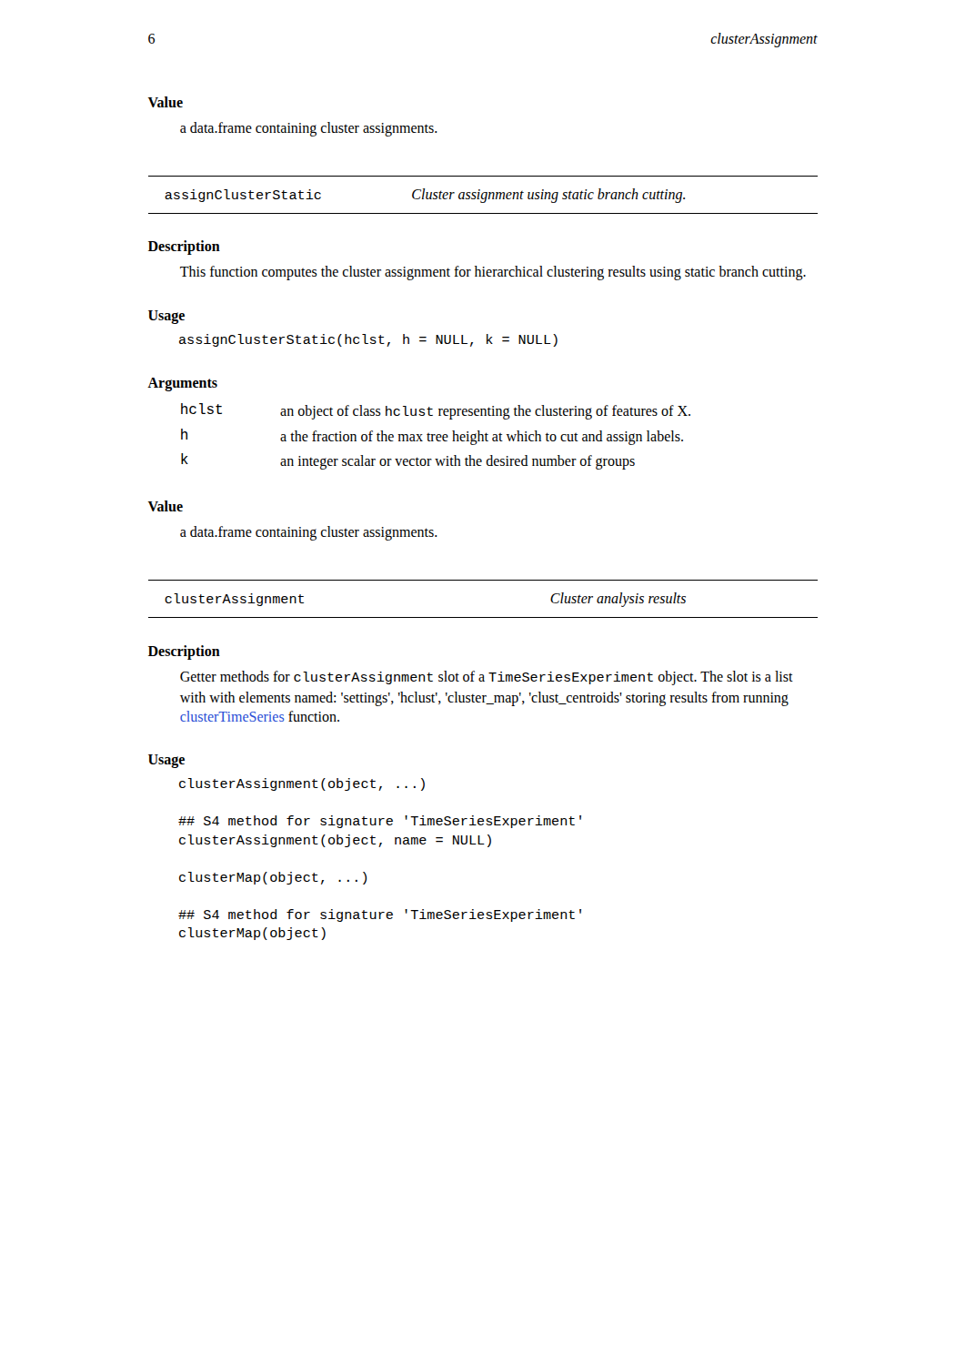6 clusterAssignment
Value
a data.frame containing cluster assignments.
assignClusterStatic Cluster assignment using static branch cutting.
Description
This function computes the cluster assignment for hierarchical clustering results using static branch cutting.
Usage
assignClusterStatic(hclst, h = NULL, k = NULL)
Arguments
| hclst | an object of class hclust representing the clustering of features of X. |
| h | a the fraction of the max tree height at which to cut and assign labels. |
| k | an integer scalar or vector with the desired number of groups |
Value
a data.frame containing cluster assignments.
clusterAssignment Cluster analysis results
Description
Getter methods for clusterAssignment slot of a TimeSeriesExperiment object. The slot is a list with with elements named: 'settings', 'hclust', 'cluster_map', 'clust_centroids' storing results from running clusterTimeSeries function.
Usage
clusterAssignment(object, ...)

## S4 method for signature 'TimeSeriesExperiment'
clusterAssignment(object, name = NULL)

clusterMap(object, ...)

## S4 method for signature 'TimeSeriesExperiment'
clusterMap(object)